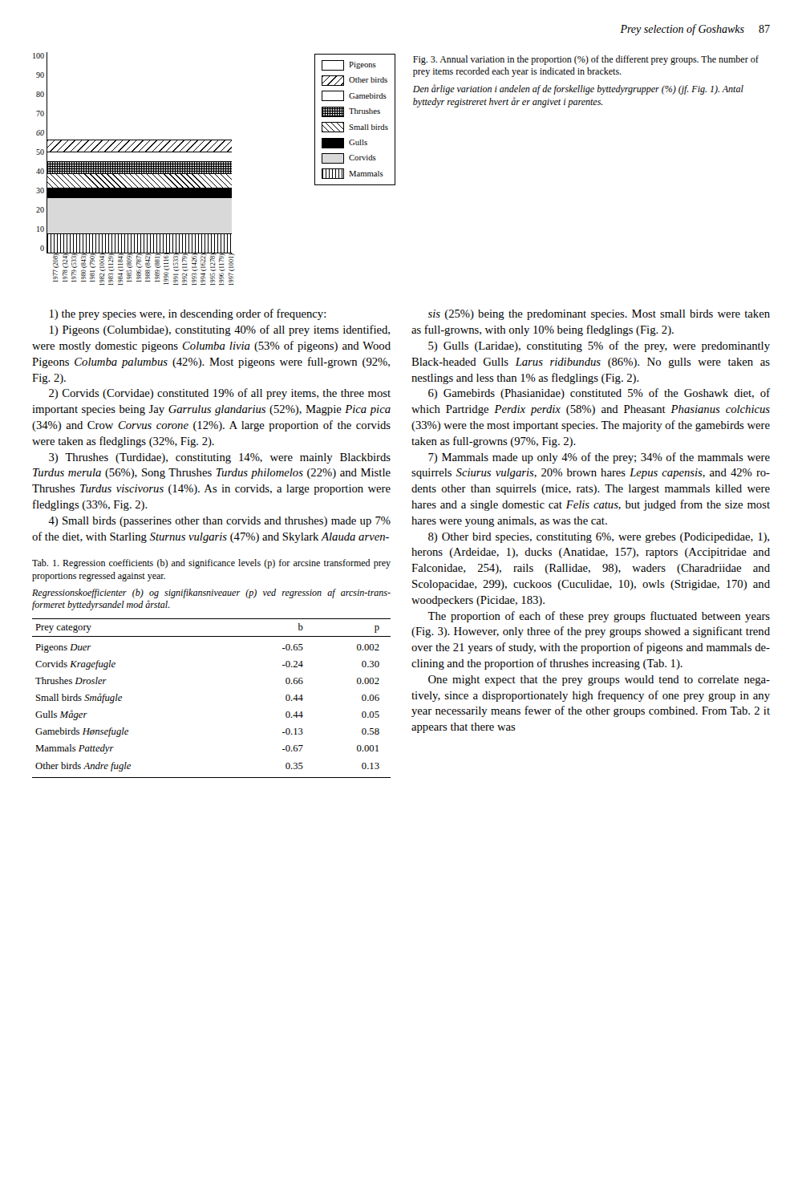Prey selection of Goshawks 87
100 90 80 70 60 50 40 30 20 10 0
1977 (208) 1978 (324) 1979 (533) 1980 (843) 1981 (790) 1982 (1004) 1983 (1129) 1984 (1184) 1985 (809) 1986 (787) 1988 (842) 1989 (881) 1990 (1116) 1991 (1533) 1992 (1179) 1993 (1426) 1994 (1622) 1995 (1278) 1996 (1179) 1997 (1001)
Pigeons
Other birds
Gamebirds
Thrushes
Small birds
Gulls
Corvids
Mammals
Fig. 3. Annual variation in the proportion (%) of the different prey groups. The number of prey items recorded each year is indicated in brackets. Den årlige variation i andelen af de forskellige byttedyrgrupper (%) (jf. Fig. 1). Antal byttedyr registreret hvert år er angivet i parentes.
1) the prey species were, in descending order of frequency:
1) Pigeons (Columbidae), constituting 40% of all prey items identified, were mostly domestic pigeons Columba livia (53% of pigeons) and Wood Pigeons Columba palumbus (42%). Most pigeons were full-grown (92%, Fig. 2).
2) Corvids (Corvidae) constituted 19% of all prey items, the three most important species being Jay Garrulus glandarius (52%), Magpie Pica pica (34%) and Crow Corvus corone (12%). A large proportion of the corvids were taken as fledglings (32%, Fig. 2).
3) Thrushes (Turdidae), constituting 14%, were mainly Blackbirds Turdus merula (56%), Song Thrushes Turdus philomelos (22%) and Mistle Thrushes Turdus viscivorus (14%). As in corvids, a large proportion were fledglings (33%, Fig. 2).
4) Small birds (passerines other than corvids and thrushes) made up 7% of the diet, with Starling Sturnus vulgaris (47%) and Skylark Alauda arven-
Tab. 1. Regression coefficients (b) and significance levels (p) for arcsine transformed prey proportions regressed against year. Regressionskoefficienter (b) og signifikansniveauer (p) ved regression af arcsin-transformeret byttedyrsandel mod årstal.
| Prey category | b | p |
| --- | --- | --- |
| Pigeons Duer | -0.65 | 0.002 |
| Corvids Kragefugle | -0.24 | 0.30 |
| Thrushes Drosler | 0.66 | 0.002 |
| Small birds Småfugle | 0.44 | 0.06 |
| Gulls Måger | 0.44 | 0.05 |
| Gamebirds Hønsefugle | -0.13 | 0.58 |
| Mammals Pattedyr | -0.67 | 0.001 |
| Other birds Andre fugle | 0.35 | 0.13 |
sis (25%) being the predominant species. Most small birds were taken as full-growns, with only 10% being fledglings (Fig. 2).
5) Gulls (Laridae), constituting 5% of the prey, were predominantly Black-headed Gulls Larus ridibundus (86%). No gulls were taken as nestlings and less than 1% as fledglings (Fig. 2).
6) Gamebirds (Phasianidae) constituted 5% of the Goshawk diet, of which Partridge Perdix perdix (58%) and Pheasant Phasianus colchicus (33%) were the most important species. The majority of the gamebirds were taken as full-growns (97%, Fig. 2).
7) Mammals made up only 4% of the prey; 34% of the mammals were squirrels Sciurus vulgaris, 20% brown hares Lepus capensis, and 42% rodents other than squirrels (mice, rats). The largest mammals killed were hares and a single domestic cat Felis catus, but judged from the size most hares were young animals, as was the cat.
8) Other bird species, constituting 6%, were grebes (Podicipedidae, 1), herons (Ardeidae, 1), ducks (Anatidae, 157), raptors (Accipitridae and Falconidae, 254), rails (Rallidae, 98), waders (Charadriidae and Scolopacidae, 299), cuckoos (Cuculidae, 10), owls (Strigidae, 170) and woodpeckers (Picidae, 183).
The proportion of each of these prey groups fluctuated between years (Fig. 3). However, only three of the prey groups showed a significant trend over the 21 years of study, with the proportion of pigeons and mammals declining and the proportion of thrushes increasing (Tab. 1).
One might expect that the prey groups would tend to correlate negatively, since a disproportionately high frequency of one prey group in any year necessarily means fewer of the other groups combined. From Tab. 2 it appears that there was